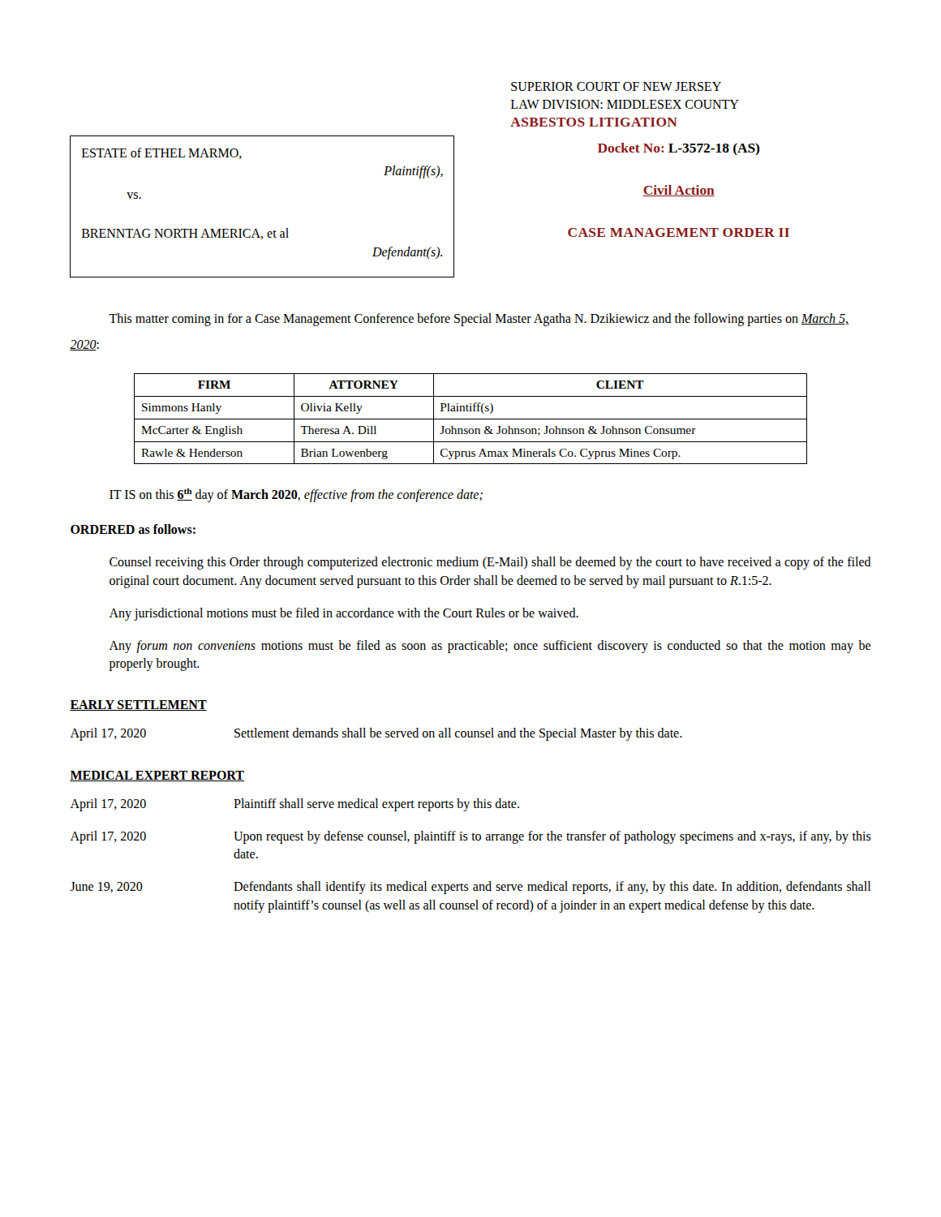SUPERIOR COURT OF NEW JERSEY
LAW DIVISION: MIDDLESEX COUNTY
ASBESTOS LITIGATION
ESTATE of ETHEL MARMO,
Plaintiff(s),
vs.
BRENNTAG NORTH AMERICA, et al
Defendant(s).
Docket No: L-3572-18 (AS)
Civil Action
CASE MANAGEMENT ORDER II
This matter coming in for a Case Management Conference before Special Master Agatha N. Dzikiewicz and the following parties on March 5, 2020:
| FIRM | ATTORNEY | CLIENT |
| --- | --- | --- |
| Simmons Hanly | Olivia Kelly | Plaintiff(s) |
| McCarter & English | Theresa A. Dill | Johnson & Johnson; Johnson & Johnson Consumer |
| Rawle & Henderson | Brian Lowenberg | Cyprus Amax Minerals Co. Cyprus Mines Corp. |
IT IS on this 6th day of March 2020, effective from the conference date;
ORDERED as follows:
Counsel receiving this Order through computerized electronic medium (E-Mail) shall be deemed by the court to have received a copy of the filed original court document. Any document served pursuant to this Order shall be deemed to be served by mail pursuant to R.1:5-2.
Any jurisdictional motions must be filed in accordance with the Court Rules or be waived.
Any forum non conveniens motions must be filed as soon as practicable; once sufficient discovery is conducted so that the motion may be properly brought.
EARLY SETTLEMENT
April 17, 2020
Settlement demands shall be served on all counsel and the Special Master by this date.
MEDICAL EXPERT REPORT
April 17, 2020
Plaintiff shall serve medical expert reports by this date.
April 17, 2020
Upon request by defense counsel, plaintiff is to arrange for the transfer of pathology specimens and x-rays, if any, by this date.
June 19, 2020
Defendants shall identify its medical experts and serve medical reports, if any, by this date. In addition, defendants shall notify plaintiff’s counsel (as well as all counsel of record) of a joinder in an expert medical defense by this date.